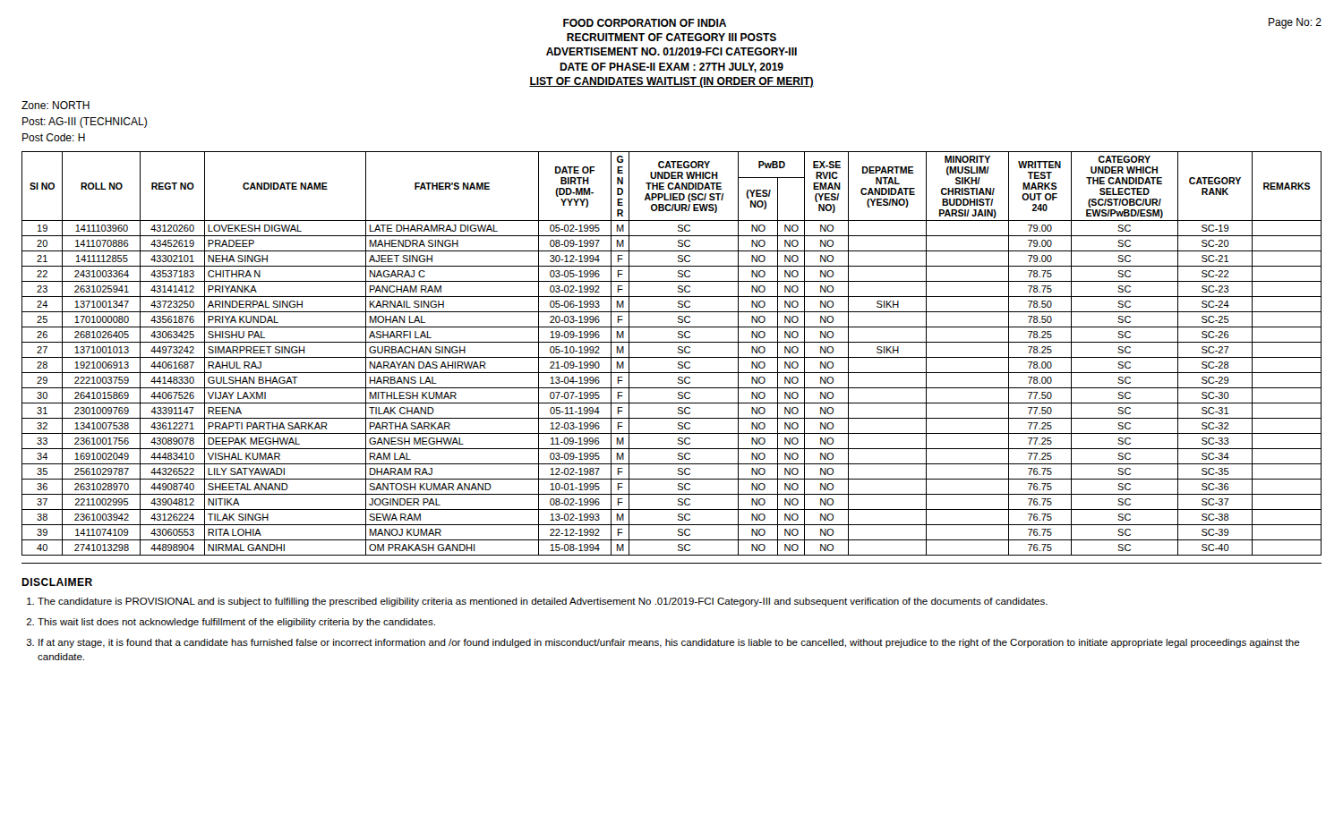Page No: 2
FOOD CORPORATION OF INDIA
RECRUITMENT OF CATEGORY III POSTS
ADVERTISEMENT NO. 01/2019-FCI Category-III
DATE OF PHASE-II EXAM : 27th July, 2019
LIST OF CANDIDATES WAITLIST (IN ORDER OF MERIT)
Zone: NORTH
Post: AG-III (TECHNICAL)
Post Code: H
| SI NO | ROLL NO | REGT NO | CANDIDATE NAME | FATHER'S NAME | DATE OF BIRTH (DD-MM- YYYY) | G E N D E R | CATEGORY UNDER WHICH THE CANDIDATE APPLIED (SC/ ST/ OBC/UR/ EWS) | PwBD | EX-SE RVIC EMAN (YES/ NO) | DEPARTME NTAL CANDIDATE (YES/NO) | MINORITY (MUSLIM/ SIKH/ CHRISTIAN/ BUDDHIST/ PARSI/ JAIN) | WRITTEN TEST MARKS OUT OF 240 | CATEGORY UNDER WHICH THE CANDIDATE SELECTED (SC/ST/OBC/UR/ EWS/PwBD/ESM) | CATEGORY RANK | REMARKS |
| --- | --- | --- | --- | --- | --- | --- | --- | --- | --- | --- | --- | --- | --- | --- | --- |
| (YES/ NO) | |
| 19 | 1411103960 | 43120260 | LOVEKESH DIGWAL | LATE DHARAMRAJ DIGWAL | 05-02-1995 | M | SC | NO | NO | NO | | | 79.00 | SC | SC-19 | |
| 20 | 1411070886 | 43452619 | PRADEEP | MAHENDRA SINGH | 08-09-1997 | M | SC | NO | NO | NO | | | 79.00 | SC | SC-20 | |
| 21 | 1411112855 | 43302101 | NEHA SINGH | AJEET SINGH | 30-12-1994 | F | SC | NO | NO | NO | | | 79.00 | SC | SC-21 | |
| 22 | 2431003364 | 43537183 | CHITHRA N | NAGARAJ C | 03-05-1996 | F | SC | NO | NO | NO | | | 78.75 | SC | SC-22 | |
| 23 | 2631025941 | 43141412 | PRIYANKA | PANCHAM RAM | 03-02-1992 | F | SC | NO | NO | NO | | | 78.75 | SC | SC-23 | |
| 24 | 1371001347 | 43723250 | ARINDERPAL SINGH | KARNAIL SINGH | 05-06-1993 | M | SC | NO | NO | NO | SIKH | | 78.50 | SC | SC-24 | |
| 25 | 1701000080 | 43561876 | PRIYA KUNDAL | MOHAN LAL | 20-03-1996 | F | SC | NO | NO | NO | | | 78.50 | SC | SC-25 | |
| 26 | 2681026405 | 43063425 | SHISHU PAL | ASHARFI LAL | 19-09-1996 | M | SC | NO | NO | NO | | | 78.25 | SC | SC-26 | |
| 27 | 1371001013 | 44973242 | SIMARPREET SINGH | GURBACHAN SINGH | 05-10-1992 | M | SC | NO | NO | NO | SIKH | | 78.25 | SC | SC-27 | |
| 28 | 1921006913 | 44061687 | RAHUL RAJ | NARAYAN DAS AHIRWAR | 21-09-1990 | M | SC | NO | NO | NO | | | 78.00 | SC | SC-28 | |
| 29 | 2221003759 | 44148330 | GULSHAN BHAGAT | HARBANS LAL | 13-04-1996 | F | SC | NO | NO | NO | | | 78.00 | SC | SC-29 | |
| 30 | 2641015869 | 44067526 | VIJAY LAXMI | MITHLESH KUMAR | 07-07-1995 | F | SC | NO | NO | NO | | | 77.50 | SC | SC-30 | |
| 31 | 2301009769 | 43391147 | REENA | TILAK CHAND | 05-11-1994 | F | SC | NO | NO | NO | | | 77.50 | SC | SC-31 | |
| 32 | 1341007538 | 43612271 | PRAPTI PARTHA SARKAR | PARTHA SARKAR | 12-03-1996 | F | SC | NO | NO | NO | | | 77.25 | SC | SC-32 | |
| 33 | 2361001756 | 43089078 | DEEPAK MEGHWAL | GANESH MEGHWAL | 11-09-1996 | M | SC | NO | NO | NO | | | 77.25 | SC | SC-33 | |
| 34 | 1691002049 | 44483410 | VISHAL KUMAR | RAM LAL | 03-09-1995 | M | SC | NO | NO | NO | | | 77.25 | SC | SC-34 | |
| 35 | 2561029787 | 44326522 | LILY SATYAWADI | DHARAM RAJ | 12-02-1987 | F | SC | NO | NO | NO | | | 76.75 | SC | SC-35 | |
| 36 | 2631028970 | 44908740 | SHEETAL ANAND | SANTOSH KUMAR ANAND | 10-01-1995 | F | SC | NO | NO | NO | | | 76.75 | SC | SC-36 | |
| 37 | 2211002995 | 43904812 | NITIKA | JOGINDER PAL | 08-02-1996 | F | SC | NO | NO | NO | | | 76.75 | SC | SC-37 | |
| 38 | 2361003942 | 43126224 | TILAK SINGH | SEWA RAM | 13-02-1993 | M | SC | NO | NO | NO | | | 76.75 | SC | SC-38 | |
| 39 | 1411074109 | 43060553 | RITA LOHIA | MANOJ KUMAR | 22-12-1992 | F | SC | NO | NO | NO | | | 76.75 | SC | SC-39 | |
| 40 | 2741013298 | 44898904 | NIRMAL GANDHI | OM PRAKASH GANDHI | 15-08-1994 | M | SC | NO | NO | NO | | | 76.75 | SC | SC-40 | |
DISCLAIMER
The candidature is PROVISIONAL and is subject to fulfilling the prescribed eligibility criteria as mentioned in detailed Advertisement No .01/2019-FCI Category-III and subsequent verification of the documents of candidates.
This wait list does not acknowledge fulfillment of the eligibility criteria by the candidates.
If at any stage, it is found that a candidate has furnished false or incorrect information and /or found indulged in misconduct/unfair means, his candidature is liable to be cancelled, without prejudice to the right of the Corporation to initiate appropriate legal proceedings against the candidate.